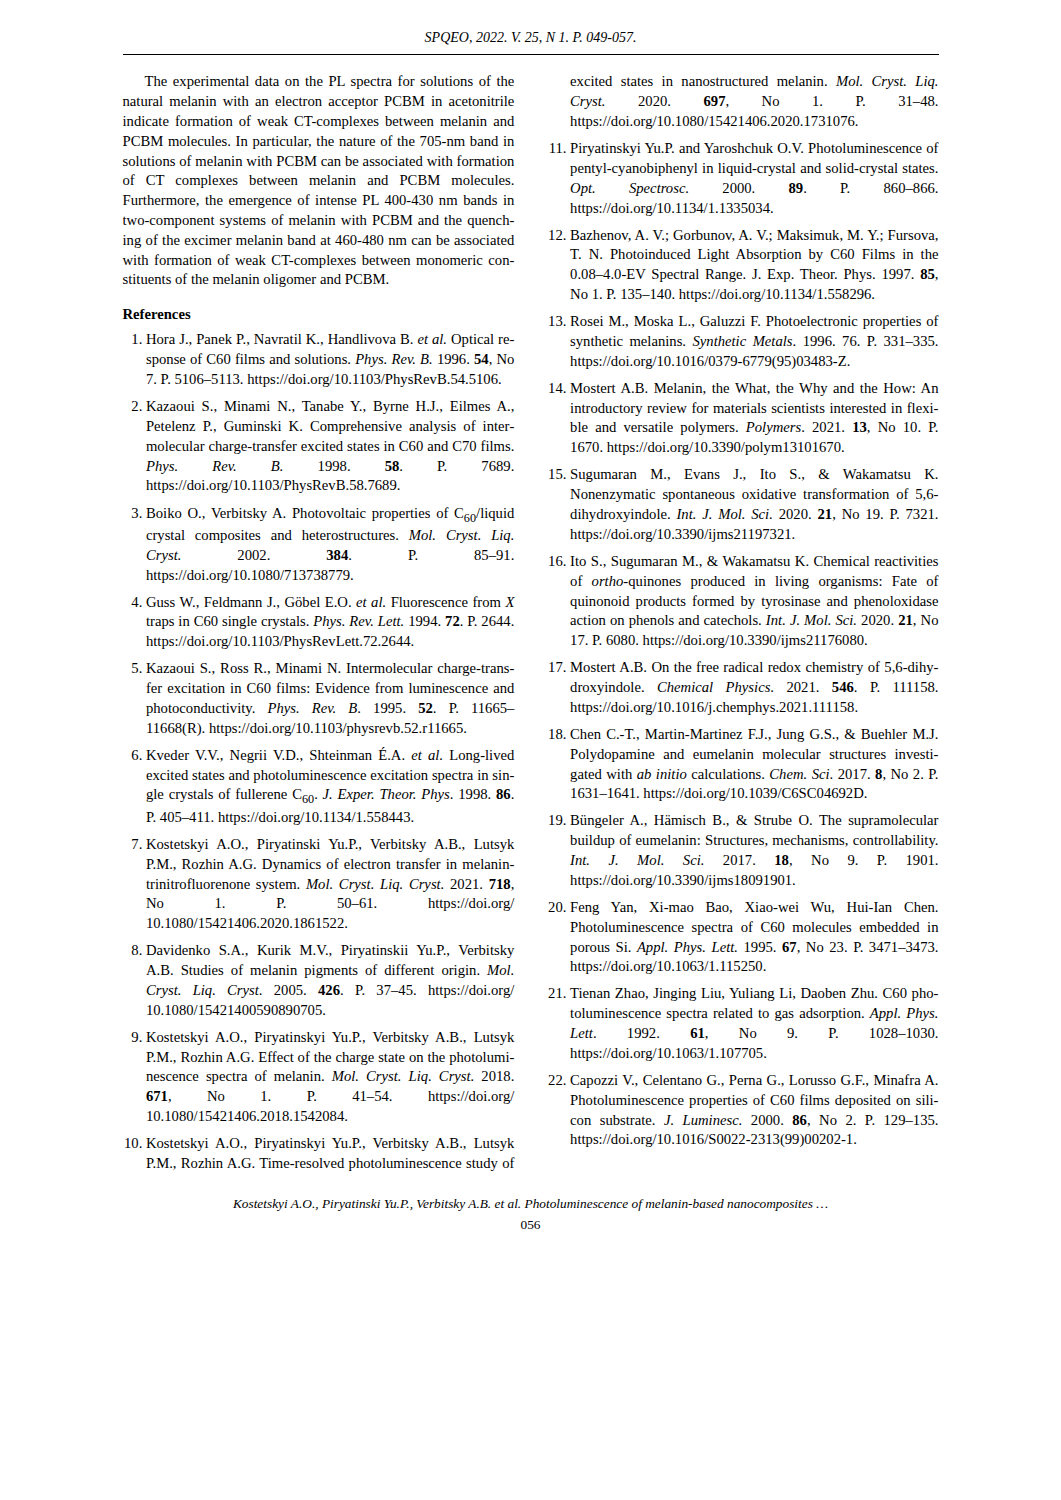SPQEO, 2022. V. 25, N 1. P. 049-057.
The experimental data on the PL spectra for solutions of the natural melanin with an electron acceptor PCBM in acetonitrile indicate formation of weak CT-complexes between melanin and PCBM molecules. In particular, the nature of the 705-nm band in solutions of melanin with PCBM can be associated with formation of CT complexes between melanin and PCBM molecules. Furthermore, the emergence of intense PL 400-430 nm bands in two-component systems of melanin with PCBM and the quenching of the excimer melanin band at 460-480 nm can be associated with formation of weak CT-complexes between monomeric constituents of the melanin oligomer and PCBM.
References
Hora J., Panek P., Navratil K., Handlivova B. et al. Optical response of C60 films and solutions. Phys. Rev. B. 1996. 54, No 7. P. 5106–5113. https://doi.org/10.1103/PhysRevB.54.5106.
Kazaoui S., Minami N., Tanabe Y., Byrne H.J., Eilmes A., Petelenz P., Guminski K. Comprehensive analysis of intermolecular charge-transfer excited states in C60 and C70 films. Phys. Rev. B. 1998. 58. P. 7689. https://doi.org/10.1103/PhysRevB.58.7689.
Boiko O., Verbitsky A. Photovoltaic properties of C60/liquid crystal composites and heterostructures. Mol. Cryst. Liq. Cryst. 2002. 384. P. 85–91. https://doi.org/10.1080/713738779.
Guss W., Feldmann J., Göbel E.O. et al. Fluorescence from X traps in C60 single crystals. Phys. Rev. Lett. 1994. 72. P. 2644. https://doi.org/10.1103/PhysRevLett.72.2644.
Kazaoui S., Ross R., Minami N. Intermolecular charge-transfer excitation in C60 films: Evidence from luminescence and photoconductivity. Phys. Rev. B. 1995. 52. P. 11665–11668(R). https://doi.org/10.1103/physrevb.52.r11665.
Kveder V.V., Negrii V.D., Shteinman É.A. et al. Long-lived excited states and photoluminescence excitation spectra in single crystals of fullerene C60. J. Exper. Theor. Phys. 1998. 86. P. 405–411. https://doi.org/10.1134/1.558443.
Kostetskyi A.O., Piryatinski Yu.P., Verbitsky A.B., Lutsyk P.M., Rozhin A.G. Dynamics of electron transfer in melanin-trinitrofluorenone system. Mol. Cryst. Liq. Cryst. 2021. 718, No 1. P. 50–61. https://doi.org/ 10.1080/15421406.2020.1861522.
Davidenko S.A., Kurik M.V., Piryatinskii Yu.P., Verbitsky A.B. Studies of melanin pigments of different origin. Mol. Cryst. Liq. Cryst. 2005. 426. P. 37–45. https://doi.org/ 10.1080/15421400590890705.
Kostetskyi A.O., Piryatinskyi Yu.P., Verbitsky A.B., Lutsyk P.M., Rozhin A.G. Effect of the charge state on the photoluminescence spectra of melanin. Mol. Cryst. Liq. Cryst. 2018. 671, No 1. P. 41–54. https://doi.org/ 10.1080/15421406.2018.1542084.
Kostetskyi A.O., Piryatinskyi Yu.P., Verbitsky A.B., Lutsyk P.M., Rozhin A.G. Time-resolved photoluminescence study of excited states in nanostructured melanin. Mol. Cryst. Liq. Cryst. 2020. 697, No 1. P. 31–48. https://doi.org/10.1080/15421406.2020.1731076.
Piryatinskyi Yu.P. and Yaroshchuk O.V. Photoluminescence of pentyl-cyanobiphenyl in liquid-crystal and solid-crystal states. Opt. Spectrosc. 2000. 89. P. 860–866. https://doi.org/10.1134/1.1335034.
Bazhenov, A. V.; Gorbunov, A. V.; Maksimuk, M. Y.; Fursova, T. N. Photoinduced Light Absorption by C60 Films in the 0.08–4.0-EV Spectral Range. J. Exp. Theor. Phys. 1997. 85, No 1. P. 135–140. https://doi.org/10.1134/1.558296.
Rosei M., Moska L., Galuzzi F. Photoelectronic properties of synthetic melanins. Synthetic Metals. 1996. 76. P. 331–335. https://doi.org/10.1016/0379-6779(95)03483-Z.
Mostert A.B. Melanin, the What, the Why and the How: An introductory review for materials scientists interested in flexible and versatile polymers. Polymers. 2021. 13, No 10. P. 1670. https://doi.org/10.3390/polym13101670.
Sugumaran M., Evans J., Ito S., & Wakamatsu K. Nonenzymatic spontaneous oxidative transformation of 5,6-dihydroxyindole. Int. J. Mol. Sci. 2020. 21, No 19. P. 7321. https://doi.org/10.3390/ijms21197321.
Ito S., Sugumaran M., & Wakamatsu K. Chemical reactivities of ortho-quinones produced in living organisms: Fate of quinonoid products formed by tyrosinase and phenoloxidase action on phenols and catechols. Int. J. Mol. Sci. 2020. 21, No 17. P. 6080. https://doi.org/10.3390/ijms21176080.
Mostert A.B. On the free radical redox chemistry of 5,6-dihydroxyindole. Chemical Physics. 2021. 546. P. 111158. https://doi.org/10.1016/j.chemphys.2021.111158.
Chen C.-T., Martin-Martinez F.J., Jung G.S., & Buehler M.J. Polydopamine and eumelanin molecular structures investigated with ab initio calculations. Chem. Sci. 2017. 8, No 2. P. 1631–1641. https://doi.org/10.1039/C6SC04692D.
Büngeler A., Hämisch B., & Strube O. The supramolecular buildup of eumelanin: Structures, mechanisms, controllability. Int. J. Mol. Sci. 2017. 18, No 9. P. 1901. https://doi.org/10.3390/ijms18091901.
Feng Yan, Xi-mao Bao, Xiao-wei Wu, Hui-Ian Chen. Photoluminescence spectra of C60 molecules embedded in porous Si. Appl. Phys. Lett. 1995. 67, No 23. P. 3471–3473. https://doi.org/10.1063/1.115250.
Tienan Zhao, Jinging Liu, Yuliang Li, Daoben Zhu. C60 photoluminescence spectra related to gas adsorption. Appl. Phys. Lett. 1992. 61, No 9. P. 1028–1030. https://doi.org/10.1063/1.107705.
Capozzi V., Celentano G., Perna G., Lorusso G.F., Minafra A. Photoluminescence properties of C60 films deposited on silicon substrate. J. Luminesc. 2000. 86, No 2. P. 129–135. https://doi.org/10.1016/S0022-2313(99)00202-1.
Kostetskyi A.O., Piryatinski Yu.P., Verbitsky A.B. et al. Photoluminescence of melanin-based nanocomposites …
056